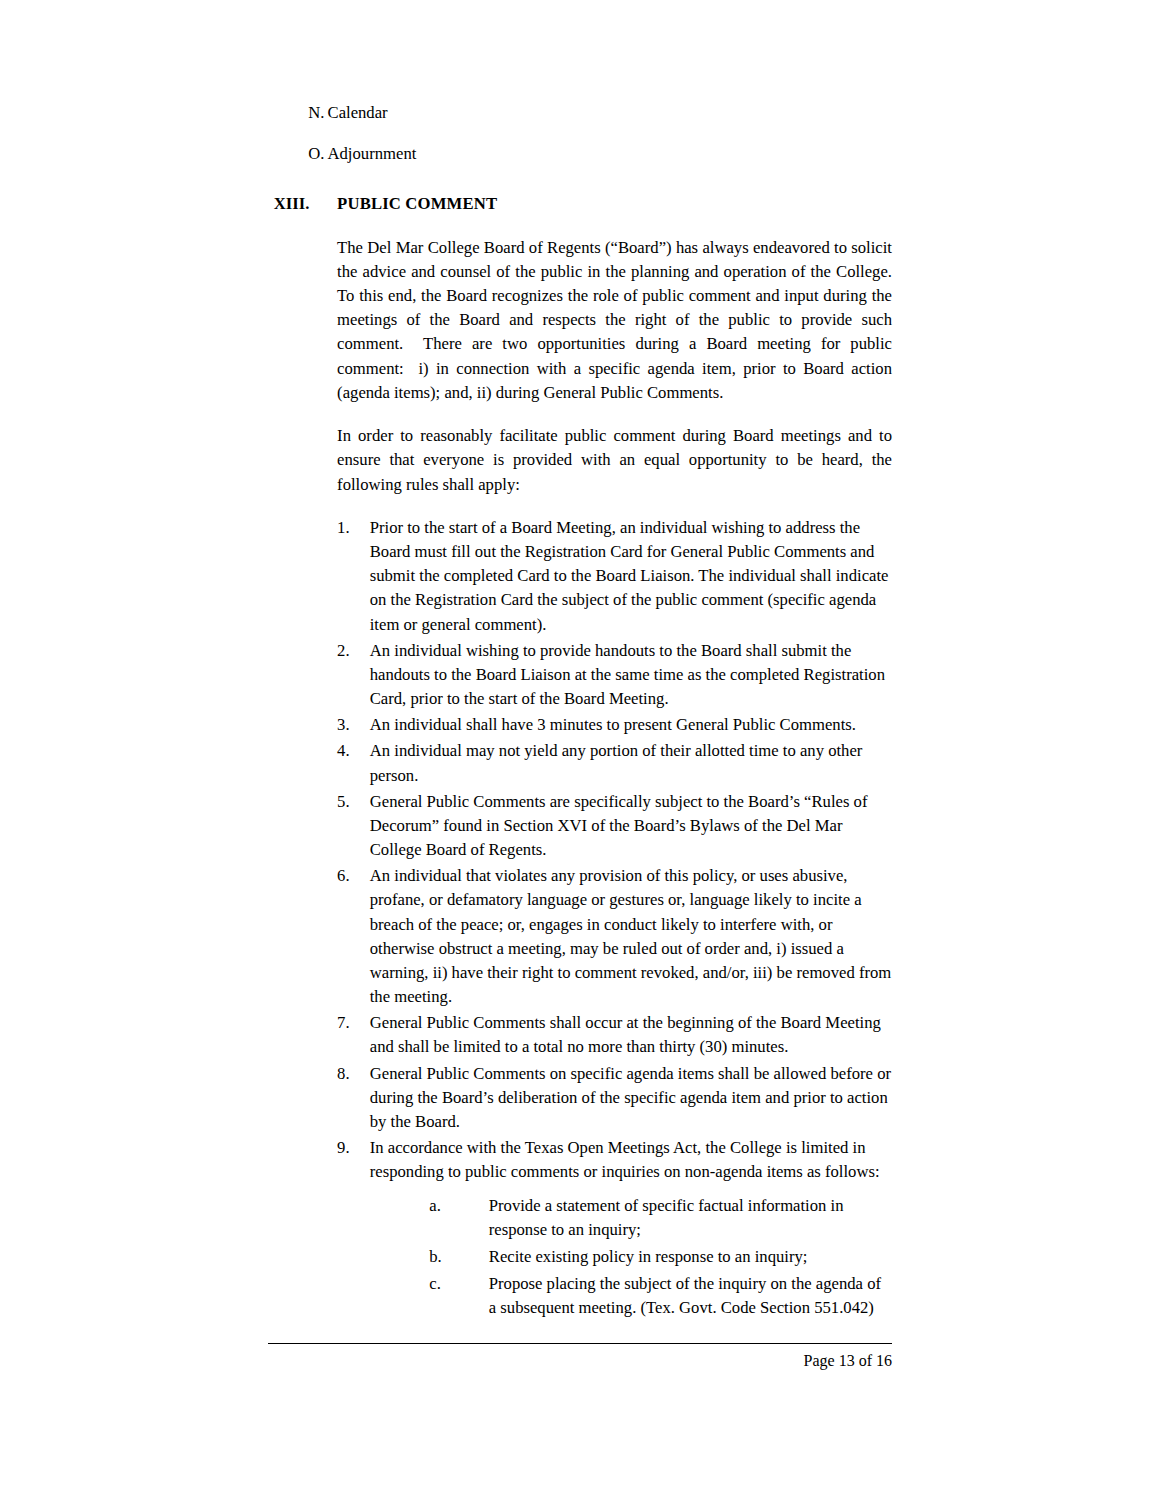N. Calendar
O. Adjournment
XIII. PUBLIC COMMENT
The Del Mar College Board of Regents (“Board”) has always endeavored to solicit the advice and counsel of the public in the planning and operation of the College. To this end, the Board recognizes the role of public comment and input during the meetings of the Board and respects the right of the public to provide such comment. There are two opportunities during a Board meeting for public comment: i) in connection with a specific agenda item, prior to Board action (agenda items); and, ii) during General Public Comments.
In order to reasonably facilitate public comment during Board meetings and to ensure that everyone is provided with an equal opportunity to be heard, the following rules shall apply:
Prior to the start of a Board Meeting, an individual wishing to address the Board must fill out the Registration Card for General Public Comments and submit the completed Card to the Board Liaison. The individual shall indicate on the Registration Card the subject of the public comment (specific agenda item or general comment).
An individual wishing to provide handouts to the Board shall submit the handouts to the Board Liaison at the same time as the completed Registration Card, prior to the start of the Board Meeting.
An individual shall have 3 minutes to present General Public Comments.
An individual may not yield any portion of their allotted time to any other person.
General Public Comments are specifically subject to the Board’s “Rules of Decorum” found in Section XVI of the Board’s Bylaws of the Del Mar College Board of Regents.
An individual that violates any provision of this policy, or uses abusive, profane, or defamatory language or gestures or, language likely to incite a breach of the peace; or, engages in conduct likely to interfere with, or otherwise obstruct a meeting, may be ruled out of order and, i) issued a warning, ii) have their right to comment revoked, and/or, iii) be removed from the meeting.
General Public Comments shall occur at the beginning of the Board Meeting and shall be limited to a total no more than thirty (30) minutes.
General Public Comments on specific agenda items shall be allowed before or during the Board’s deliberation of the specific agenda item and prior to action by the Board.
In accordance with the Texas Open Meetings Act, the College is limited in responding to public comments or inquiries on non-agenda items as follows:
Provide a statement of specific factual information in response to an inquiry;
Recite existing policy in response to an inquiry;
Propose placing the subject of the inquiry on the agenda of a subsequent meeting. (Tex. Govt. Code Section 551.042)
Page 13 of 16